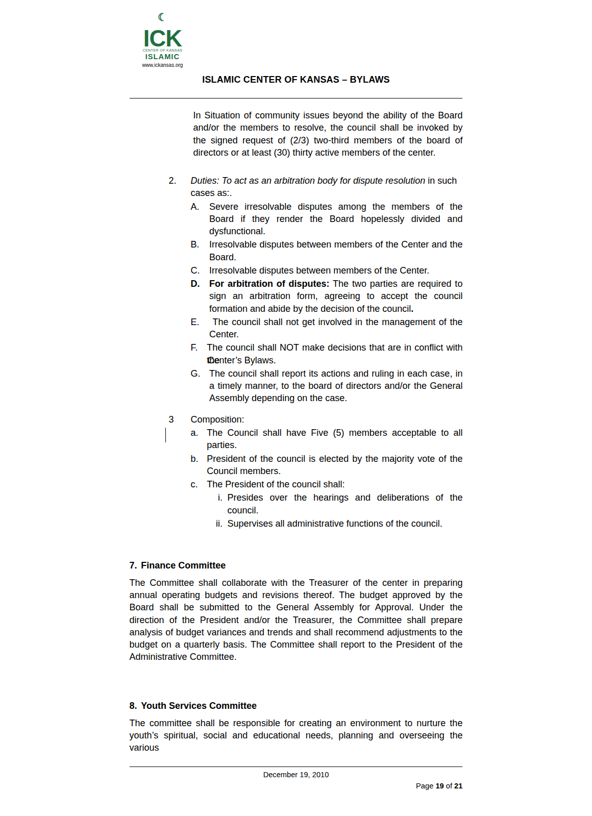☾ICK
CENTER OF KANSAS
ISLAMIC
www.ickansas.org
ISLAMIC CENTER OF KANSAS – BYLAWS
In Situation of community issues beyond the ability of the Board and/or the members to resolve, the council shall be invoked by the signed request of (2/3) two-third members of the board of directors or at least (30) thirty active members of the center.
2. Duties: To act as an arbitration body for dispute resolution in such cases as:.
A. Severe irresolvable disputes among the members of the Board if they render the Board hopelessly divided and dysfunctional.
B. Irresolvable disputes between members of the Center and the Board.
C. Irresolvable disputes between members of the Center.
D. For arbitration of disputes: The two parties are required to sign an arbitration form, agreeing to accept the council formation and abide by the decision of the council.
E. The council shall not get involved in the management of the Center.
F. The council shall NOT make decisions that are in conflict with the Center’s Bylaws.
G. The council shall report its actions and ruling in each case, in a timely manner, to the board of directors and/or the General Assembly depending on the case.
3
Composition:
a. The Council shall have Five (5) members acceptable to all parties.
b. President of the council is elected by the majority vote of the Council members.
c. The President of the council shall:
i. Presides over the hearings and deliberations of the council.
ii. Supervises all administrative functions of the council.
7. Finance Committee
The Committee shall collaborate with the Treasurer of the center in preparing annual operating budgets and revisions thereof. The budget approved by the Board shall be submitted to the General Assembly for Approval. Under the direction of the President and/or the Treasurer, the Committee shall prepare analysis of budget variances and trends and shall recommend adjustments to the budget on a quarterly basis. The Committee shall report to the President of the Administrative Committee.
8. Youth Services Committee
The committee shall be responsible for creating an environment to nurture the youth’s spiritual, social and educational needs, planning and overseeing the various
December 19, 2010
Page 19 of 21